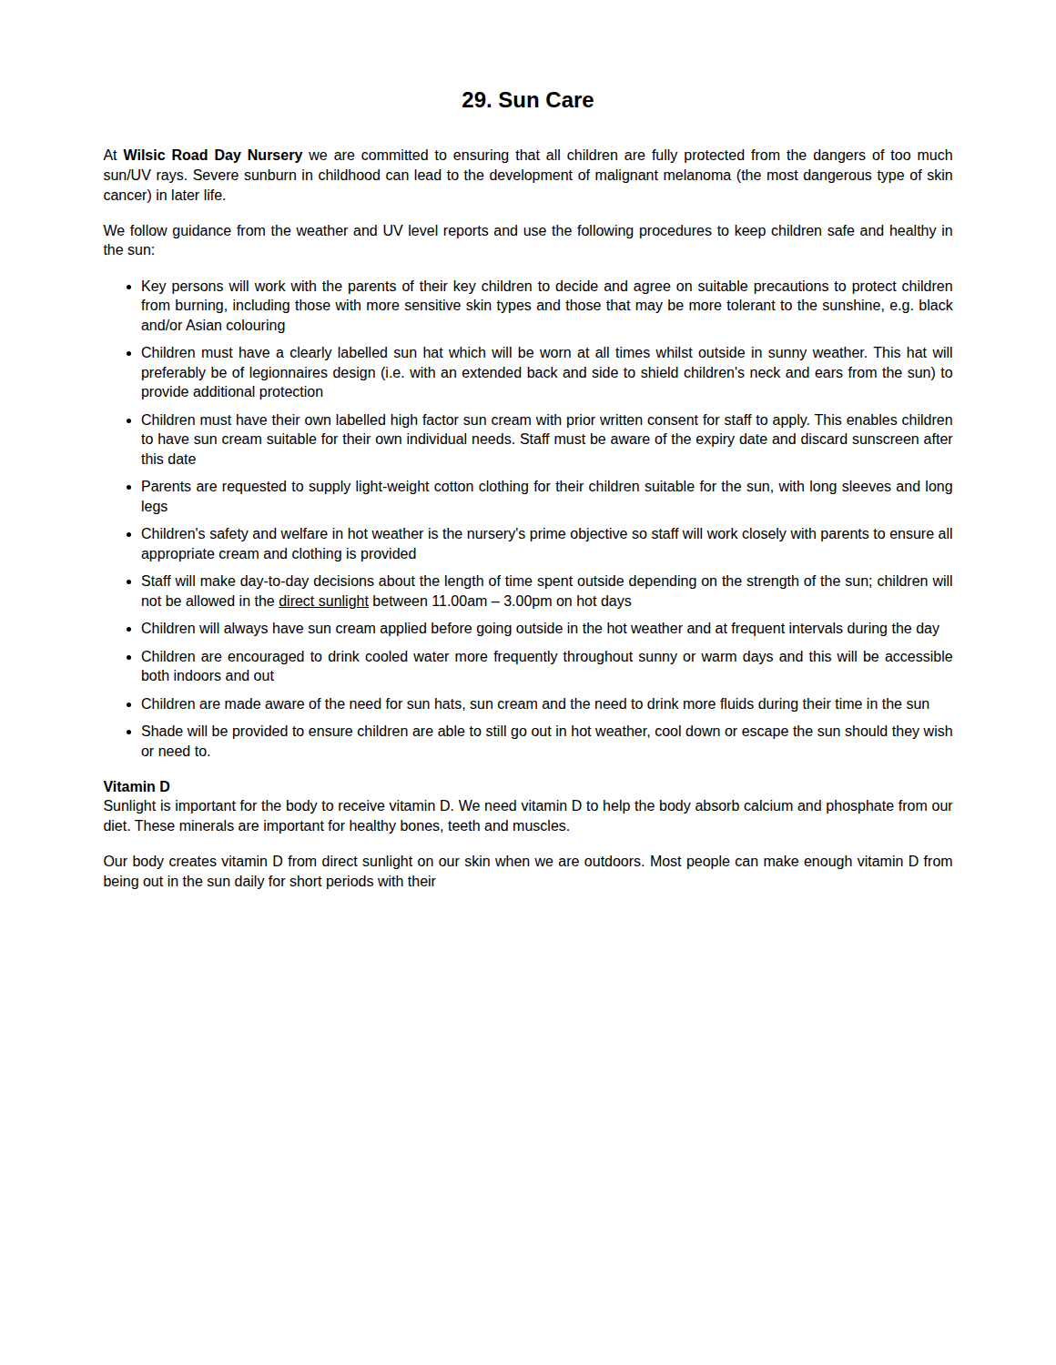29. Sun Care
At Wilsic Road Day Nursery we are committed to ensuring that all children are fully protected from the dangers of too much sun/UV rays. Severe sunburn in childhood can lead to the development of malignant melanoma (the most dangerous type of skin cancer) in later life.
We follow guidance from the weather and UV level reports and use the following procedures to keep children safe and healthy in the sun:
Key persons will work with the parents of their key children to decide and agree on suitable precautions to protect children from burning, including those with more sensitive skin types and those that may be more tolerant to the sunshine, e.g. black and/or Asian colouring
Children must have a clearly labelled sun hat which will be worn at all times whilst outside in sunny weather. This hat will preferably be of legionnaires design (i.e. with an extended back and side to shield children's neck and ears from the sun) to provide additional protection
Children must have their own labelled high factor sun cream with prior written consent for staff to apply. This enables children to have sun cream suitable for their own individual needs. Staff must be aware of the expiry date and discard sunscreen after this date
Parents are requested to supply light-weight cotton clothing for their children suitable for the sun, with long sleeves and long legs
Children's safety and welfare in hot weather is the nursery's prime objective so staff will work closely with parents to ensure all appropriate cream and clothing is provided
Staff will make day-to-day decisions about the length of time spent outside depending on the strength of the sun; children will not be allowed in the direct sunlight between 11.00am – 3.00pm on hot days
Children will always have sun cream applied before going outside in the hot weather and at frequent intervals during the day
Children are encouraged to drink cooled water more frequently throughout sunny or warm days and this will be accessible both indoors and out
Children are made aware of the need for sun hats, sun cream and the need to drink more fluids during their time in the sun
Shade will be provided to ensure children are able to still go out in hot weather, cool down or escape the sun should they wish or need to.
Vitamin D
Sunlight is important for the body to receive vitamin D. We need vitamin D to help the body absorb calcium and phosphate from our diet. These minerals are important for healthy bones, teeth and muscles.
Our body creates vitamin D from direct sunlight on our skin when we are outdoors. Most people can make enough vitamin D from being out in the sun daily for short periods with their